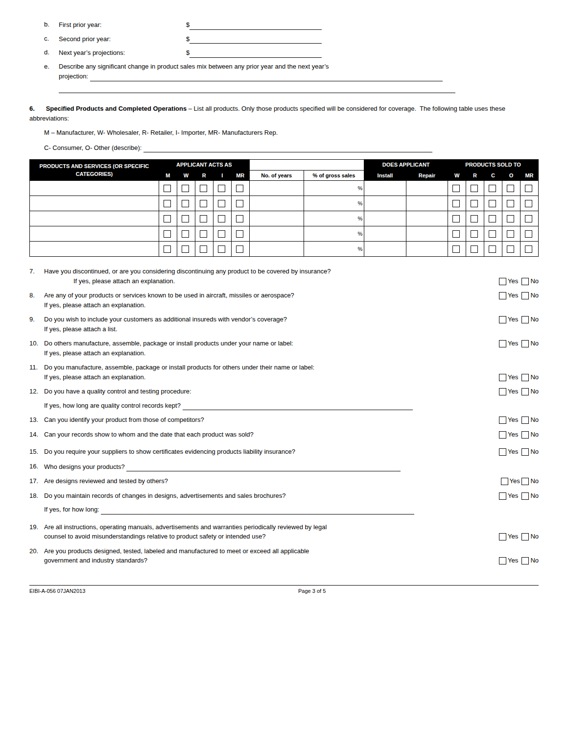b.
First prior year: $
c.
Second prior year: $
d.
Next year’s projections: $
e. Describe any significant change in product sales mix between any prior year and the next year’s
projection:
6. Specified Products and Completed Operations – List all products. Only those products specified will be considered for coverage. The following table uses these abbreviations:
M – Manufacturer, W- Wholesaler, R- Retailer, I- Importer, MR- Manufacturers Rep.
C- Consumer, O- Other (describe):
| PRODUCTS AND SERVICES (OR SPECIFIC CATEGORIES) | APPLICANT ACTS AS | | DOES APPLICANT | PRODUCTS SOLD TO |
| --- | --- | --- | --- | --- |
| M | W | R | I | MR | No. of years | % of gross sales | Install | Repair | W | R | C | O | MR |
| | | | | | | | % | | | | | | | |
| | | | | | | | % | | | | | | | |
| | | | | | | | % | | | | | | | |
| | | | | | | | % | | | | | | | |
| | | | | | | | % | | | | | | | |
7.
Have you discontinued, or are you considering discontinuing any product to be covered by insurance?
If yes, please attach an explanation. Yes No
8.
Are any of your products or services known to be used in aircraft, missiles or aerospace? Yes No
If yes, please attach an explanation.
9.
Do you wish to include your customers as additional insureds with vendor’s coverage? Yes No
If yes, please attach a list.
10.
Do others manufacture, assemble, package or install products under your name or label: Yes No
If yes, please attach an explanation.
11.
Do you manufacture, assemble, package or install products for others under their name or label:
If yes, please attach an explanation. Yes No
12.
Do you have a quality control and testing procedure: Yes No
If yes, how long are quality control records kept?
13.
Can you identify your product from those of competitors? Yes No
14.
Can your records show to whom and the date that each product was sold? Yes No
15.
Do you require your suppliers to show certificates evidencing products liability insurance? Yes No
16.
Who designs your products?
17.
Are designs reviewed and tested by others? Yes No
18.
Do you maintain records of changes in designs, advertisements and sales brochures? Yes No
If yes, for how long:
19.
Are all instructions, operating manuals, advertisements and warranties periodically reviewed by legal
counsel to avoid misunderstandings relative to product safety or intended use? Yes No
20.
Are you products designed, tested, labeled and manufactured to meet or exceed all applicable
government and industry standards? Yes No
EIBI-A-056 07JAN2013 Page 3 of 5